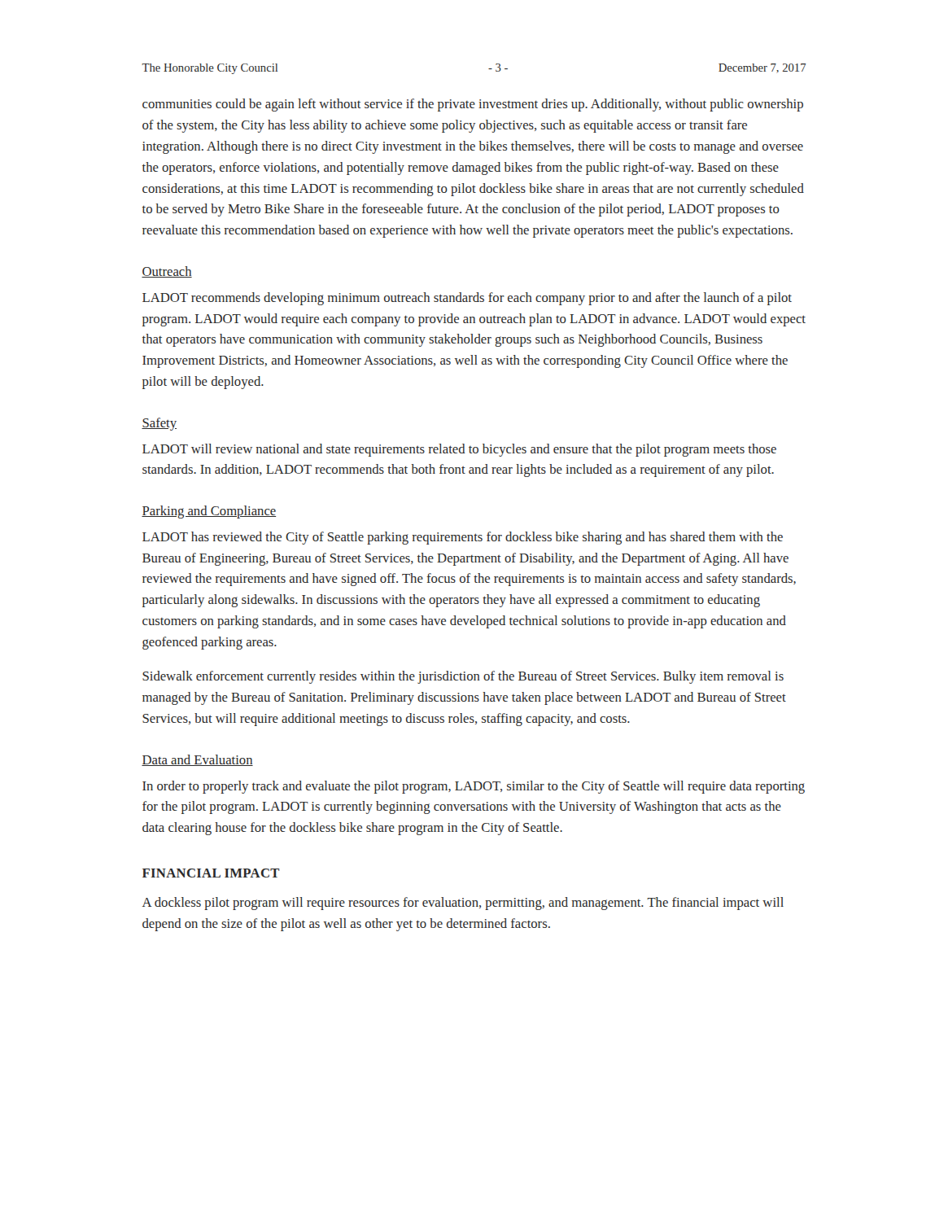The Honorable City Council - 3 - December 7, 2017
communities could be again left without service if the private investment dries up. Additionally, without public ownership of the system, the City has less ability to achieve some policy objectives, such as equitable access or transit fare integration. Although there is no direct City investment in the bikes themselves, there will be costs to manage and oversee the operators, enforce violations, and potentially remove damaged bikes from the public right-of-way. Based on these considerations, at this time LADOT is recommending to pilot dockless bike share in areas that are not currently scheduled to be served by Metro Bike Share in the foreseeable future. At the conclusion of the pilot period, LADOT proposes to reevaluate this recommendation based on experience with how well the private operators meet the public's expectations.
Outreach
LADOT recommends developing minimum outreach standards for each company prior to and after the launch of a pilot program. LADOT would require each company to provide an outreach plan to LADOT in advance. LADOT would expect that operators have communication with community stakeholder groups such as Neighborhood Councils, Business Improvement Districts, and Homeowner Associations, as well as with the corresponding City Council Office where the pilot will be deployed.
Safety
LADOT will review national and state requirements related to bicycles and ensure that the pilot program meets those standards. In addition, LADOT recommends that both front and rear lights be included as a requirement of any pilot.
Parking and Compliance
LADOT has reviewed the City of Seattle parking requirements for dockless bike sharing and has shared them with the Bureau of Engineering, Bureau of Street Services, the Department of Disability, and the Department of Aging. All have reviewed the requirements and have signed off. The focus of the requirements is to maintain access and safety standards, particularly along sidewalks. In discussions with the operators they have all expressed a commitment to educating customers on parking standards, and in some cases have developed technical solutions to provide in-app education and geofenced parking areas.
Sidewalk enforcement currently resides within the jurisdiction of the Bureau of Street Services. Bulky item removal is managed by the Bureau of Sanitation. Preliminary discussions have taken place between LADOT and Bureau of Street Services, but will require additional meetings to discuss roles, staffing capacity, and costs.
Data and Evaluation
In order to properly track and evaluate the pilot program, LADOT, similar to the City of Seattle will require data reporting for the pilot program. LADOT is currently beginning conversations with the University of Washington that acts as the data clearing house for the dockless bike share program in the City of Seattle.
FINANCIAL IMPACT
A dockless pilot program will require resources for evaluation, permitting, and management. The financial impact will depend on the size of the pilot as well as other yet to be determined factors.